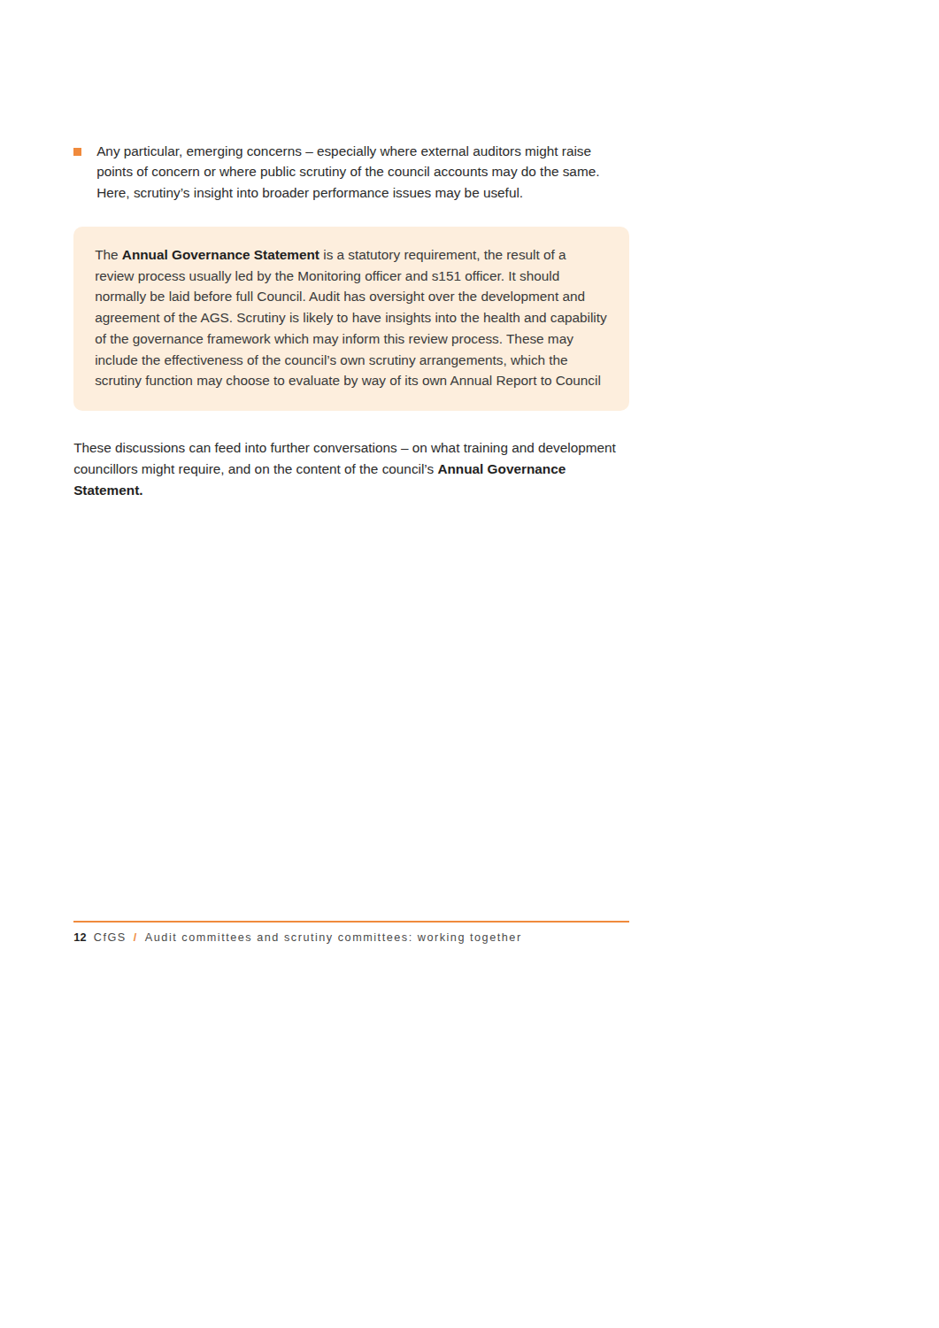Any particular, emerging concerns – especially where external auditors might raise points of concern or where public scrutiny of the council accounts may do the same. Here, scrutiny’s insight into broader performance issues may be useful.
The Annual Governance Statement is a statutory requirement, the result of a review process usually led by the Monitoring officer and s151 officer. It should normally be laid before full Council. Audit has oversight over the development and agreement of the AGS. Scrutiny is likely to have insights into the health and capability of the governance framework which may inform this review process. These may include the effectiveness of the council’s own scrutiny arrangements, which the scrutiny function may choose to evaluate by way of its own Annual Report to Council
These discussions can feed into further conversations – on what training and development councillors might require, and on the content of the council’s Annual Governance Statement.
12 CfGS / Audit committees and scrutiny committees: working together